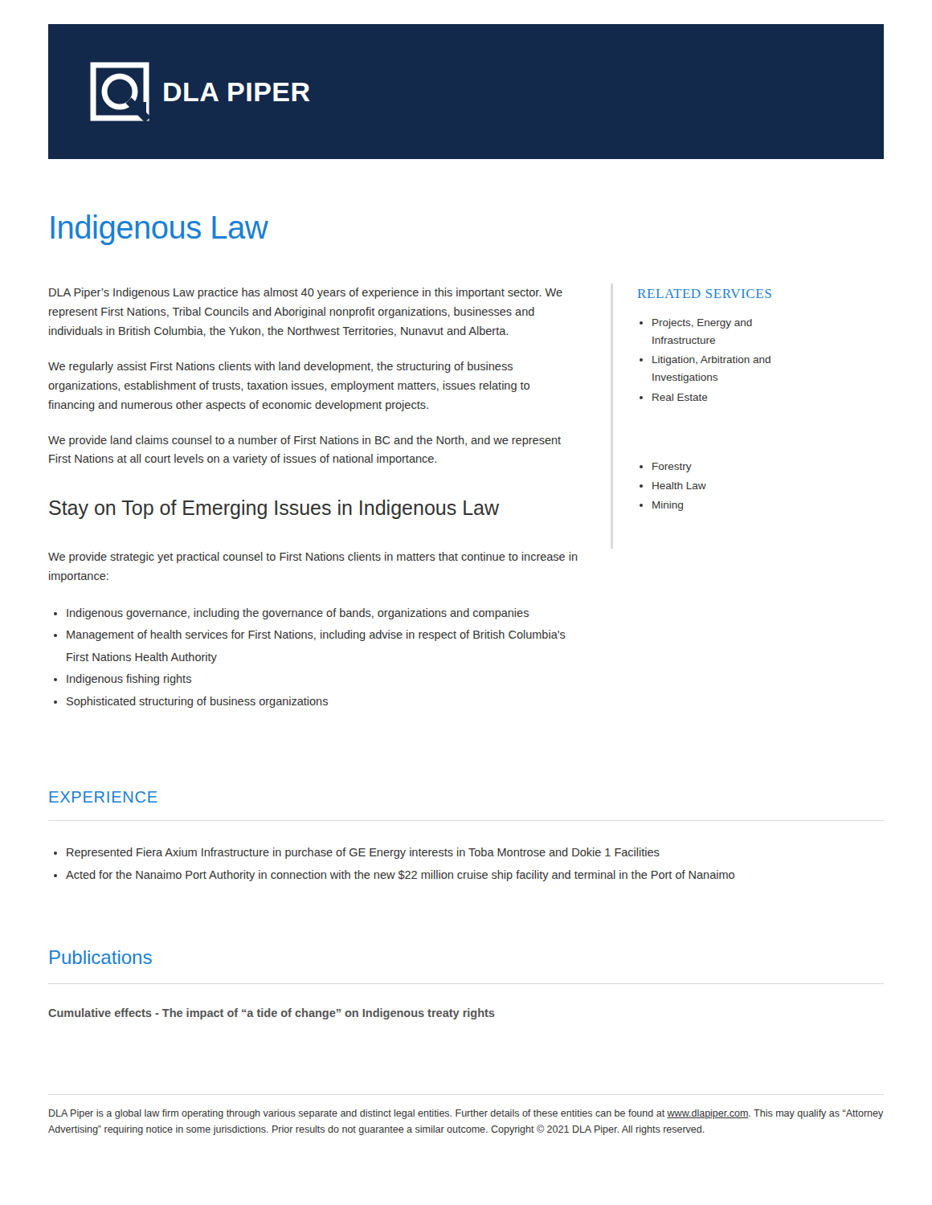DLA PIPER
Indigenous Law
DLA Piper’s Indigenous Law practice has almost 40 years of experience in this important sector. We represent First Nations, Tribal Councils and Aboriginal nonprofit organizations, businesses and individuals in British Columbia, the Yukon, the Northwest Territories, Nunavut and Alberta.
We regularly assist First Nations clients with land development, the structuring of business organizations, establishment of trusts, taxation issues, employment matters, issues relating to financing and numerous other aspects of economic development projects.
We provide land claims counsel to a number of First Nations in BC and the North, and we represent First Nations at all court levels on a variety of issues of national importance.
Stay on Top of Emerging Issues in Indigenous Law
We provide strategic yet practical counsel to First Nations clients in matters that continue to increase in importance:
Indigenous governance, including the governance of bands, organizations and companies
Management of health services for First Nations, including advise in respect of British Columbia's First Nations Health Authority
Indigenous fishing rights
Sophisticated structuring of business organizations
RELATED SERVICES
Projects, Energy and Infrastructure
Litigation, Arbitration and Investigations
Real Estate
Forestry
Health Law
Mining
EXPERIENCE
Represented Fiera Axium Infrastructure in purchase of GE Energy interests in Toba Montrose and Dokie 1 Facilities
Acted for the Nanaimo Port Authority in connection with the new $22 million cruise ship facility and terminal in the Port of Nanaimo
Publications
Cumulative effects - The impact of “a tide of change” on Indigenous treaty rights
DLA Piper is a global law firm operating through various separate and distinct legal entities. Further details of these entities can be found at www.dlapiper.com. This may qualify as “Attorney Advertising” requiring notice in some jurisdictions. Prior results do not guarantee a similar outcome. Copyright © 2021 DLA Piper. All rights reserved.